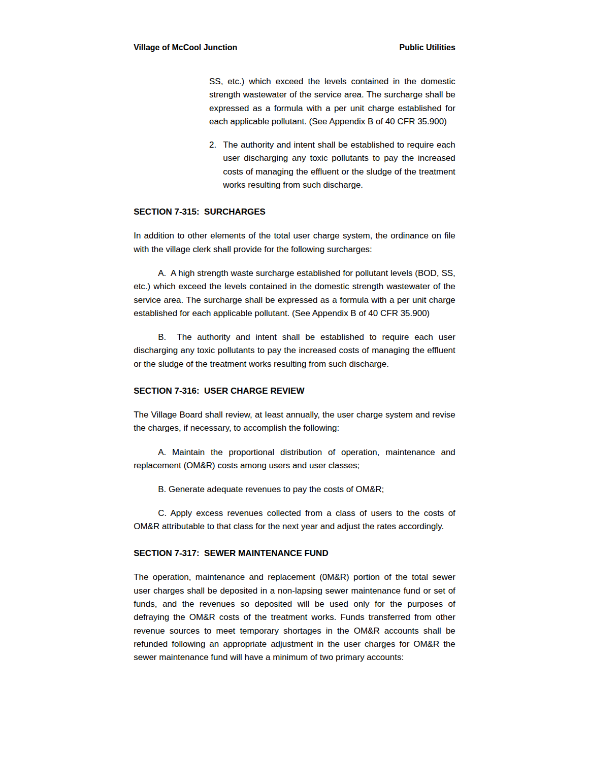Village of McCool Junction
Public Utilities
SS, etc.) which exceed the levels contained in the domestic strength wastewater of the service area. The surcharge shall be expressed as a formula with a per unit charge established for each applicable pollutant. (See Appendix B of 40 CFR 35.900)
2. The authority and intent shall be established to require each user discharging any toxic pollutants to pay the increased costs of managing the effluent or the sludge of the treatment works resulting from such discharge.
SECTION 7-315: SURCHARGES
In addition to other elements of the total user charge system, the ordinance on file with the village clerk shall provide for the following surcharges:
A. A high strength waste surcharge established for pollutant levels (BOD, SS, etc.) which exceed the levels contained in the domestic strength wastewater of the service area. The surcharge shall be expressed as a formula with a per unit charge established for each applicable pollutant. (See Appendix B of 40 CFR 35.900)
B. The authority and intent shall be established to require each user discharging any toxic pollutants to pay the increased costs of managing the effluent or the sludge of the treatment works resulting from such discharge.
SECTION 7-316: USER CHARGE REVIEW
The Village Board shall review, at Ieast annually, the user charge system and revise the charges, if necessary, to accomplish the following:
A. Maintain the proportional distribution of operation, maintenance and replacement (OM&R) costs among users and user classes;
B. Generate adequate revenues to pay the costs of OM&R;
C. Apply excess revenues collected from a class of users to the costs of OM&R attributable to that class for the next year and adjust the rates accordingly.
SECTION 7-317: SEWER MAINTENANCE FUND
The operation, maintenance and replacement (0M&R) portion of the total sewer user charges shall be deposited in a non-lapsing sewer maintenance fund or set of funds, and the revenues so deposited will be used only for the purposes of defraying the OM&R costs of the treatment works. Funds transferred from other revenue sources to meet temporary shortages in the OM&R accounts shall be refunded following an appropriate adjustment in the user charges for OM&R the sewer maintenance fund will have a minimum of two primary accounts: